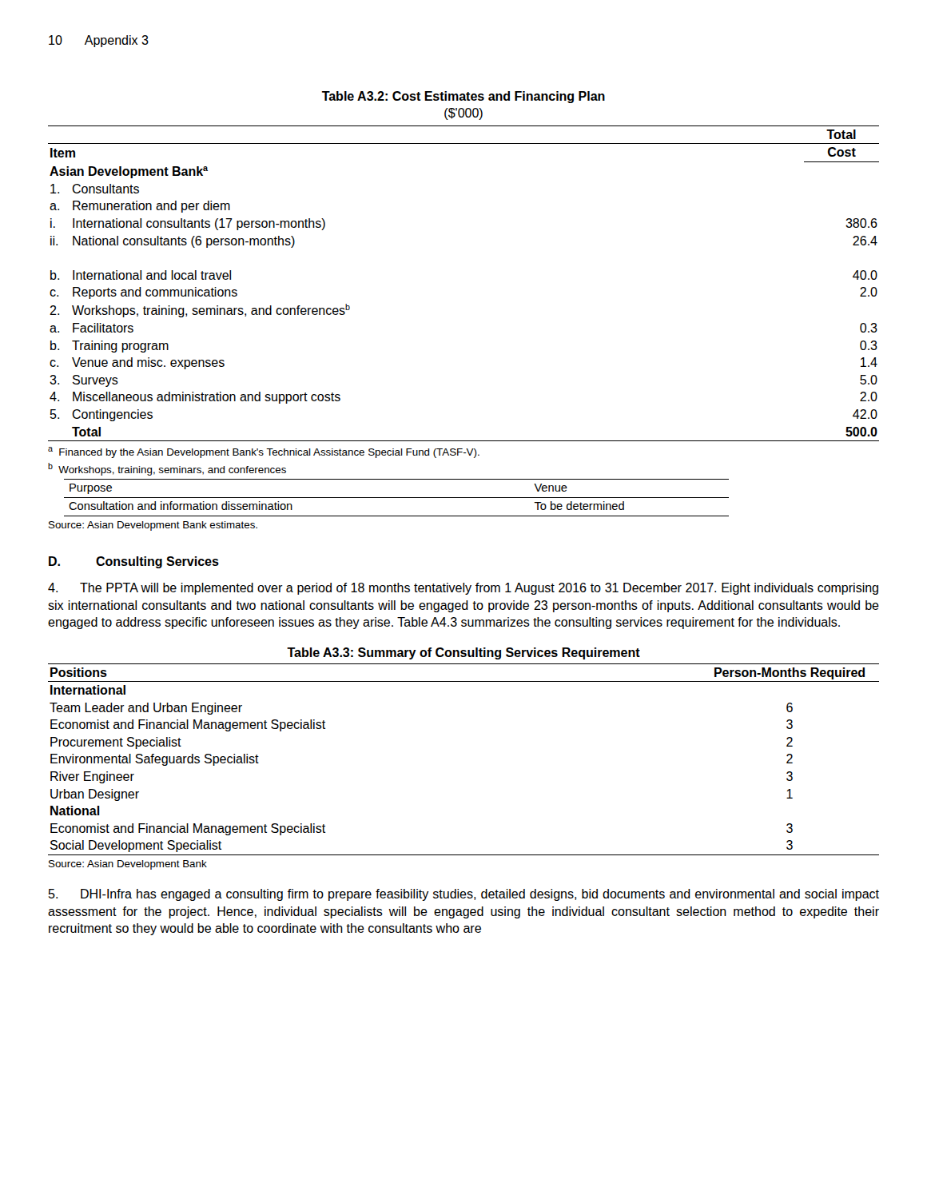10 Appendix 3
Table A3.2: Cost Estimates and Financing Plan
($'000)
| | Total |
| --- | --- |
| Item | Cost |
| Asian Development Bank a | |
| 1. Consultants | |
| a. Remuneration and per diem | |
| i. International consultants (17 person-months) | 380.6 |
| ii. National consultants (6 person-months) | 26.4 |
| b. International and local travel | 40.0 |
| c. Reports and communications | 2.0 |
| 2. Workshops, training, seminars, and conferences b | |
| a. Facilitators | 0.3 |
| b. Training program | 0.3 |
| c. Venue and misc. expenses | 1.4 |
| 3. Surveys | 5.0 |
| 4. Miscellaneous administration and support costs | 2.0 |
| 5. Contingencies | 42.0 |
| Total | 500.0 |
a Financed by the Asian Development Bank's Technical Assistance Special Fund (TASF-V).
b Workshops, training, seminars, and conferences
| Purpose | Venue |
| Consultation and information dissemination | To be determined |
Source: Asian Development Bank estimates.
D. Consulting Services
4. The PPTA will be implemented over a period of 18 months tentatively from 1 August 2016 to 31 December 2017. Eight individuals comprising six international consultants and two national consultants will be engaged to provide 23 person-months of inputs. Additional consultants would be engaged to address specific unforeseen issues as they arise. Table A4.3 summarizes the consulting services requirement for the individuals.
Table A3.3: Summary of Consulting Services Requirement
| Positions | Person-Months Required |
| --- | --- |
| International | |
| Team Leader and Urban Engineer | 6 |
| Economist and Financial Management Specialist | 3 |
| Procurement Specialist | 2 |
| Environmental Safeguards Specialist | 2 |
| River Engineer | 3 |
| Urban Designer | 1 |
| National | |
| Economist and Financial Management Specialist | 3 |
| Social Development Specialist | 3 |
Source: Asian Development Bank
5. DHI-Infra has engaged a consulting firm to prepare feasibility studies, detailed designs, bid documents and environmental and social impact assessment for the project. Hence, individual specialists will be engaged using the individual consultant selection method to expedite their recruitment so they would be able to coordinate with the consultants who are